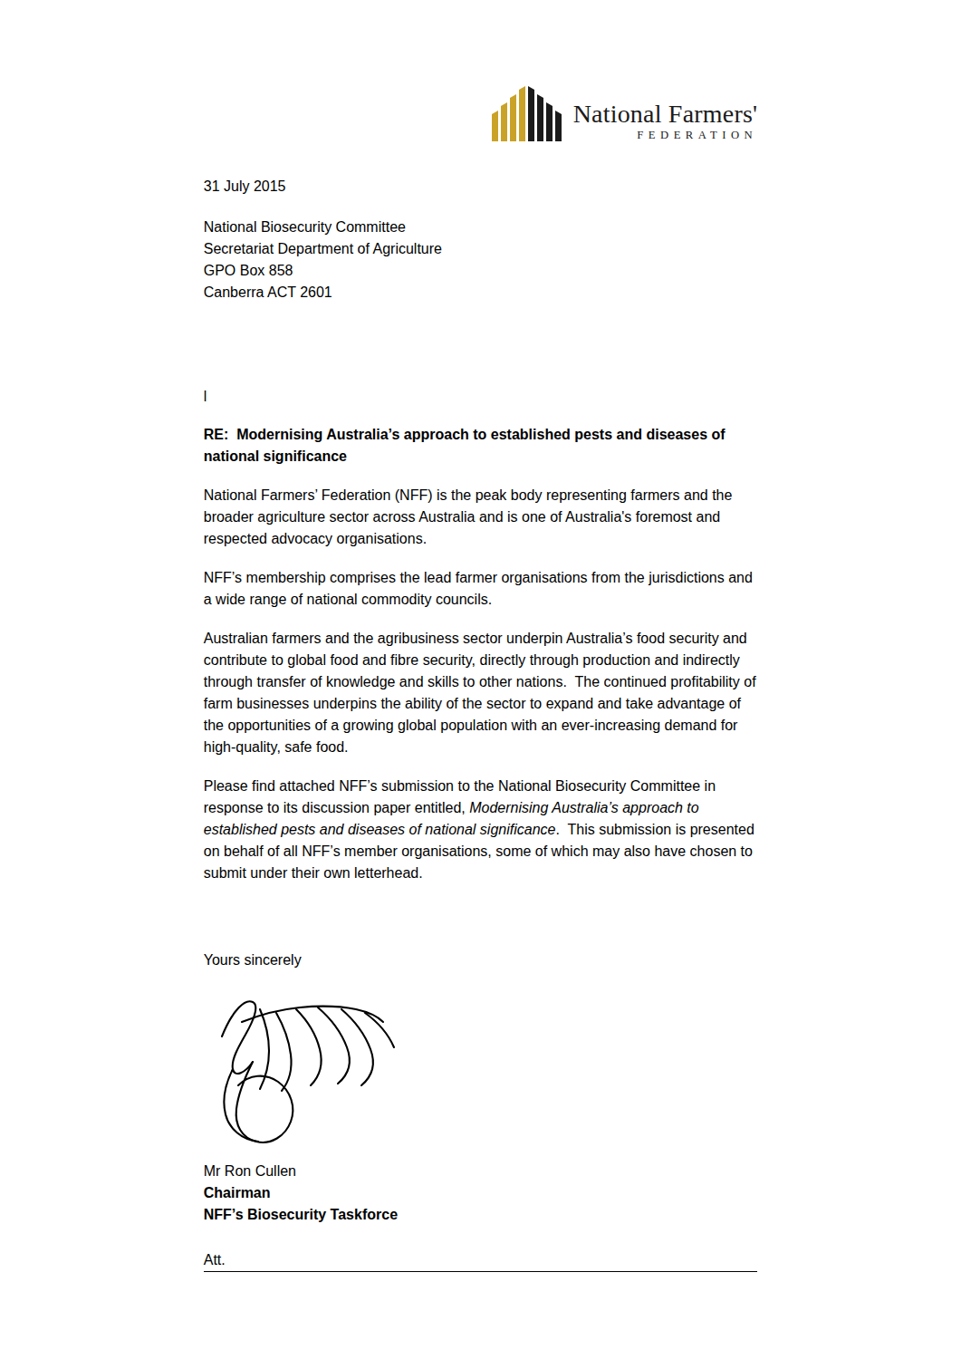National Farmers' FEDERATION
31 July 2015
National Biosecurity Committee
Secretariat Department of Agriculture
GPO Box 858
Canberra ACT 2601
l
RE: Modernising Australia’s approach to established pests and diseases of national significance
National Farmers’ Federation (NFF) is the peak body representing farmers and the broader agriculture sector across Australia and is one of Australia's foremost and respected advocacy organisations.
NFF’s membership comprises the lead farmer organisations from the jurisdictions and a wide range of national commodity councils.
Australian farmers and the agribusiness sector underpin Australia’s food security and contribute to global food and fibre security, directly through production and indirectly through transfer of knowledge and skills to other nations. The continued profitability of farm businesses underpins the ability of the sector to expand and take advantage of the opportunities of a growing global population with an ever-increasing demand for high-quality, safe food.
Please find attached NFF’s submission to the National Biosecurity Committee in response to its discussion paper entitled, Modernising Australia’s approach to established pests and diseases of national significance. This submission is presented on behalf of all NFF’s member organisations, some of which may also have chosen to submit under their own letterhead.
Yours sincerely
Mr Ron Cullen
Chairman
NFF’s Biosecurity Taskforce
Att.